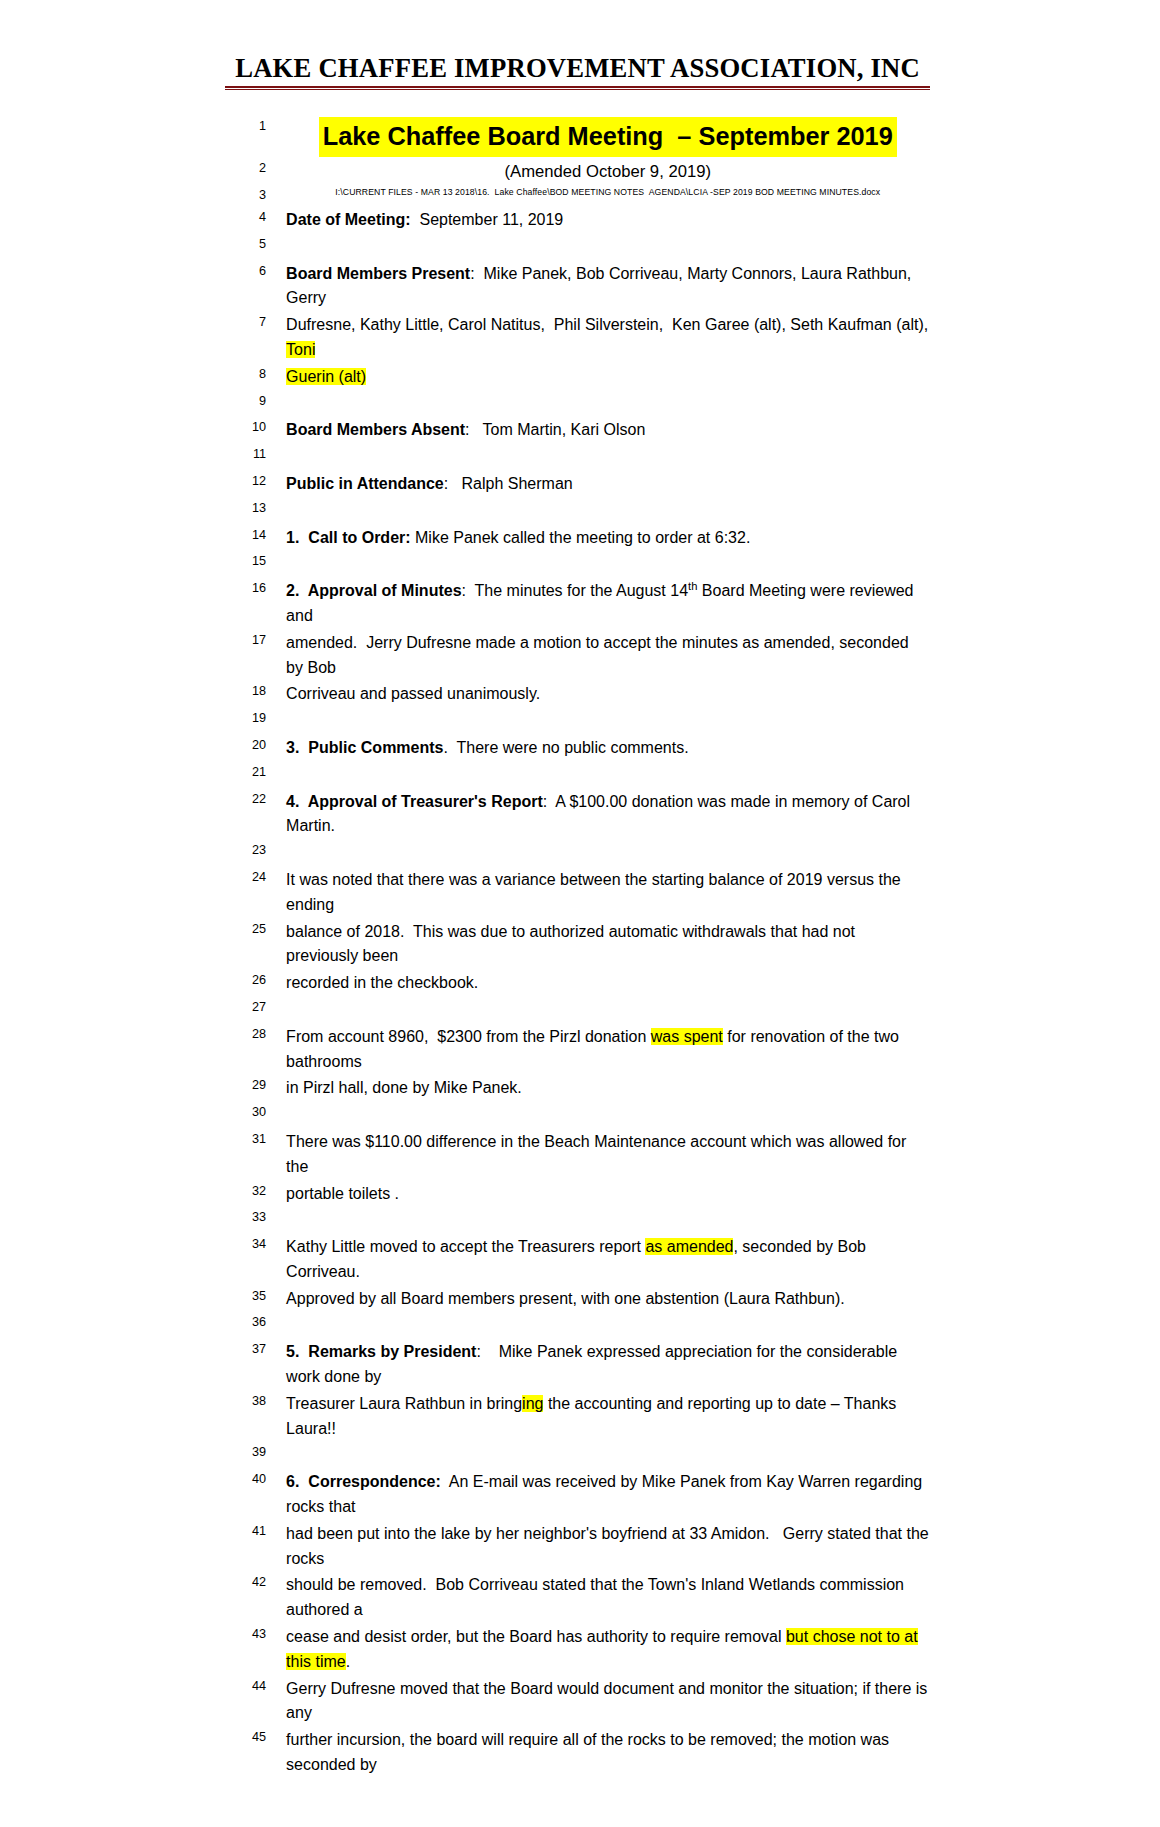LAKE CHAFFEE IMPROVEMENT ASSOCIATION, INC
| 1 | Lake Chaffee Board Meeting – September 2019 |
| 2 | (Amended October 9, 2019) |
| 3 | I:\CURRENT FILES - MAR 13 2018\16. Lake Chaffee\BOD MEETING NOTES AGENDA\LCIA -SEP 2019 BOD MEETING MINUTES.docx |
| 4 | Date of Meeting: September 11, 2019 |
| 5 | |
| 6 | Board Members Present : Mike Panek, Bob Corriveau, Marty Connors, Laura Rathbun, Gerry |
| 7 | Dufresne, Kathy Little, Carol Natitus, Phil Silverstein, Ken Garee (alt), Seth Kaufman (alt), Toni |
| 8 | Guerin (alt) |
| 9 | |
| 10 | Board Members Absent : Tom Martin, Kari Olson |
| 11 | |
| 12 | Public in Attendance : Ralph Sherman |
| 13 | |
| 14 | 1. Call to Order: Mike Panek called the meeting to order at 6:32. |
| 15 | |
| 16 | 2. Approval of Minutes : The minutes for the August 14 th Board Meeting were reviewed and |
| 17 | amended. Jerry Dufresne made a motion to accept the minutes as amended, seconded by Bob |
| 18 | Corriveau and passed unanimously. |
| 19 | |
| 20 | 3. Public Comments . There were no public comments. |
| 21 | |
| 22 | 4. Approval of Treasurer's Report : A $100.00 donation was made in memory of Carol Martin. |
| 23 | |
| 24 | It was noted that there was a variance between the starting balance of 2019 versus the ending |
| 25 | balance of 2018. This was due to authorized automatic withdrawals that had not previously been |
| 26 | recorded in the checkbook. |
| 27 | |
| 28 | From account 8960, $2300 from the Pirzl donation was spent for renovation of the two bathrooms |
| 29 | in Pirzl hall, done by Mike Panek. |
| 30 | |
| 31 | There was $110.00 difference in the Beach Maintenance account which was allowed for the |
| 32 | portable toilets . |
| 33 | |
| 34 | Kathy Little moved to accept the Treasurers report as amended , seconded by Bob Corriveau. |
| 35 | Approved by all Board members present, with one abstention (Laura Rathbun). |
| 36 | |
| 37 | 5. Remarks by President : Mike Panek expressed appreciation for the considerable work done by |
| 38 | Treasurer Laura Rathbun in bring ing the accounting and reporting up to date – Thanks Laura!! |
| 39 | |
| 40 | 6. Correspondence: An E-mail was received by Mike Panek from Kay Warren regarding rocks that |
| 41 | had been put into the lake by her neighbor's boyfriend at 33 Amidon. Gerry stated that the rocks |
| 42 | should be removed. Bob Corriveau stated that the Town's Inland Wetlands commission authored a |
| 43 | cease and desist order, but the Board has authority to require removal but chose not to at this time . |
| 44 | Gerry Dufresne moved that the Board would document and monitor the situation; if there is any |
| 45 | further incursion, the board will require all of the rocks to be removed; the motion was seconded by |